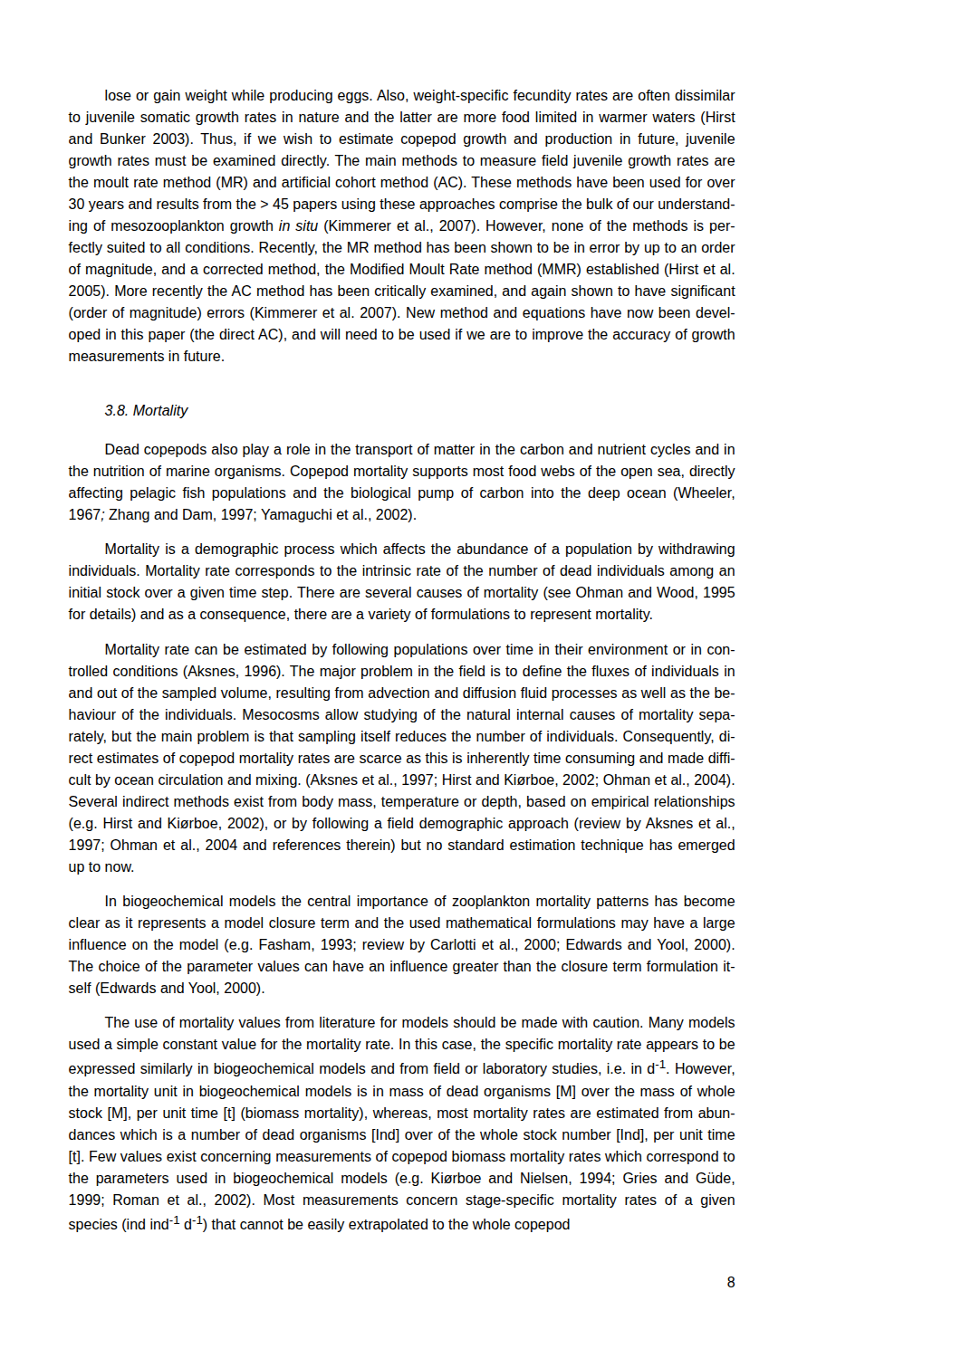lose or gain weight while producing eggs. Also, weight-specific fecundity rates are often dissimilar to juvenile somatic growth rates in nature and the latter are more food limited in warmer waters (Hirst and Bunker 2003). Thus, if we wish to estimate copepod growth and production in future, juvenile growth rates must be examined directly. The main methods to measure field juvenile growth rates are the moult rate method (MR) and artificial cohort method (AC). These methods have been used for over 30 years and results from the > 45 papers using these approaches comprise the bulk of our understanding of mesozooplankton growth in situ (Kimmerer et al., 2007). However, none of the methods is perfectly suited to all conditions. Recently, the MR method has been shown to be in error by up to an order of magnitude, and a corrected method, the Modified Moult Rate method (MMR) established (Hirst et al. 2005). More recently the AC method has been critically examined, and again shown to have significant (order of magnitude) errors (Kimmerer et al. 2007). New method and equations have now been developed in this paper (the direct AC), and will need to be used if we are to improve the accuracy of growth measurements in future.
3.8. Mortality
Dead copepods also play a role in the transport of matter in the carbon and nutrient cycles and in the nutrition of marine organisms. Copepod mortality supports most food webs of the open sea, directly affecting pelagic fish populations and the biological pump of carbon into the deep ocean (Wheeler, 1967; Zhang and Dam, 1997; Yamaguchi et al., 2002).
Mortality is a demographic process which affects the abundance of a population by withdrawing individuals. Mortality rate corresponds to the intrinsic rate of the number of dead individuals among an initial stock over a given time step. There are several causes of mortality (see Ohman and Wood, 1995 for details) and as a consequence, there are a variety of formulations to represent mortality.
Mortality rate can be estimated by following populations over time in their environment or in controlled conditions (Aksnes, 1996). The major problem in the field is to define the fluxes of individuals in and out of the sampled volume, resulting from advection and diffusion fluid processes as well as the behaviour of the individuals. Mesocosms allow studying of the natural internal causes of mortality separately, but the main problem is that sampling itself reduces the number of individuals. Consequently, direct estimates of copepod mortality rates are scarce as this is inherently time consuming and made difficult by ocean circulation and mixing. (Aksnes et al., 1997; Hirst and Kiørboe, 2002; Ohman et al., 2004). Several indirect methods exist from body mass, temperature or depth, based on empirical relationships (e.g. Hirst and Kiørboe, 2002), or by following a field demographic approach (review by Aksnes et al., 1997; Ohman et al., 2004 and references therein) but no standard estimation technique has emerged up to now.
In biogeochemical models the central importance of zooplankton mortality patterns has become clear as it represents a model closure term and the used mathematical formulations may have a large influence on the model (e.g. Fasham, 1993; review by Carlotti et al., 2000; Edwards and Yool, 2000). The choice of the parameter values can have an influence greater than the closure term formulation itself (Edwards and Yool, 2000).
The use of mortality values from literature for models should be made with caution. Many models used a simple constant value for the mortality rate. In this case, the specific mortality rate appears to be expressed similarly in biogeochemical models and from field or laboratory studies, i.e. in d-1. However, the mortality unit in biogeochemical models is in mass of dead organisms [M] over the mass of whole stock [M], per unit time [t] (biomass mortality), whereas, most mortality rates are estimated from abundances which is a number of dead organisms [Ind] over of the whole stock number [Ind], per unit time [t]. Few values exist concerning measurements of copepod biomass mortality rates which correspond to the parameters used in biogeochemical models (e.g. Kiørboe and Nielsen, 1994; Gries and Güde, 1999; Roman et al., 2002). Most measurements concern stage-specific mortality rates of a given species (ind ind-1 d-1) that cannot be easily extrapolated to the whole copepod
8